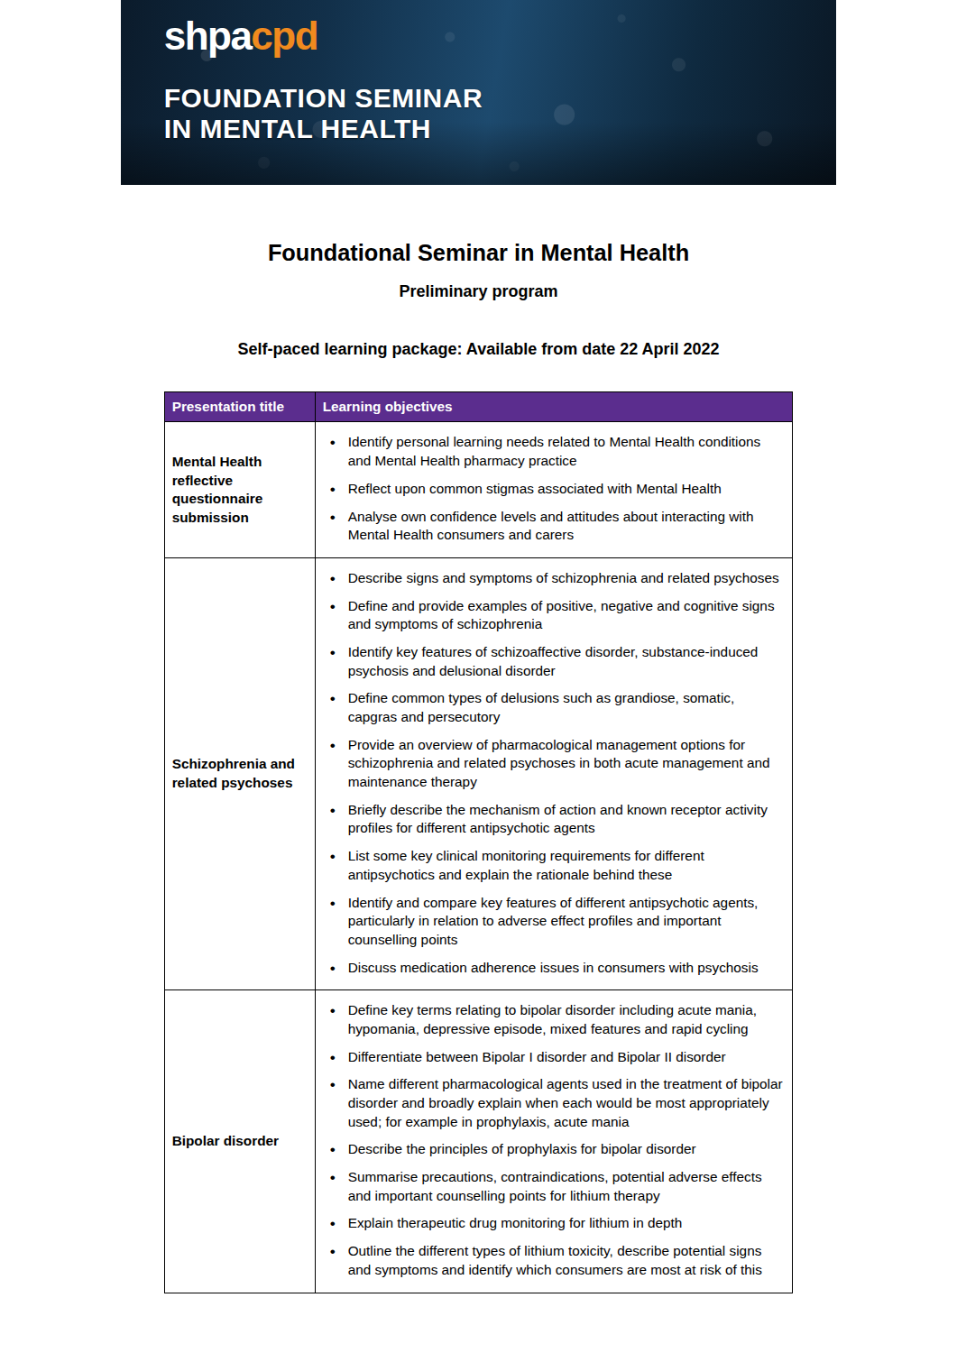shpacpd
FOUNDATION SEMINAR
IN MENTAL HEALTH
Foundational Seminar in Mental Health
Preliminary program
Self-paced learning package: Available from date 22 April 2022
| Presentation title | Learning objectives |
| --- | --- |
| Mental Health reflective questionnaire submission | Identify personal learning needs related to Mental Health conditions and Mental Health pharmacy practice Reflect upon common stigmas associated with Mental Health Analyse own confidence levels and attitudes about interacting with Mental Health consumers and carers |
| Schizophrenia and related psychoses | Describe signs and symptoms of schizophrenia and related psychoses Define and provide examples of positive, negative and cognitive signs and symptoms of schizophrenia Identify key features of schizoaffective disorder, substance-induced psychosis and delusional disorder Define common types of delusions such as grandiose, somatic, capgras and persecutory Provide an overview of pharmacological management options for schizophrenia and related psychoses in both acute management and maintenance therapy Briefly describe the mechanism of action and known receptor activity profiles for different antipsychotic agents List some key clinical monitoring requirements for different antipsychotics and explain the rationale behind these Identify and compare key features of different antipsychotic agents, particularly in relation to adverse effect profiles and important counselling points Discuss medication adherence issues in consumers with psychosis |
| Bipolar disorder | Define key terms relating to bipolar disorder including acute mania, hypomania, depressive episode, mixed features and rapid cycling Differentiate between Bipolar I disorder and Bipolar II disorder Name different pharmacological agents used in the treatment of bipolar disorder and broadly explain when each would be most appropriately used; for example in prophylaxis, acute mania Describe the principles of prophylaxis for bipolar disorder Summarise precautions, contraindications, potential adverse effects and important counselling points for lithium therapy Explain therapeutic drug monitoring for lithium in depth Outline the different types of lithium toxicity, describe potential signs and symptoms and identify which consumers are most at risk of this |